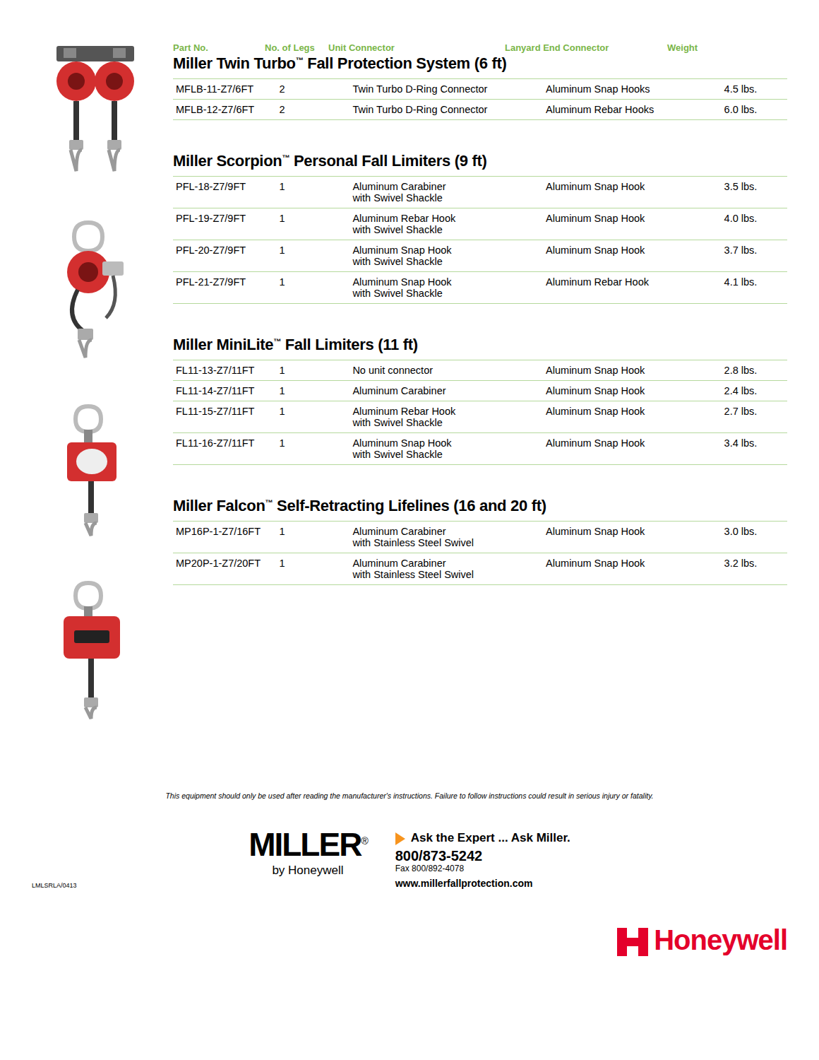Part No. No. of Legs Unit Connector Lanyard End Connector Weight
Miller Twin Turbo™ Fall Protection System (6 ft)
| MFLB-11-Z7/6FT | 2 | Twin Turbo D-Ring Connector | Aluminum Snap Hooks | 4.5 lbs. |
| MFLB-12-Z7/6FT | 2 | Twin Turbo D-Ring Connector | Aluminum Rebar Hooks | 6.0 lbs. |
Miller Scorpion™ Personal Fall Limiters (9 ft)
| PFL-18-Z7/9FT | 1 | Aluminum Carabiner with Swivel Shackle | Aluminum Snap Hook | 3.5 lbs. |
| PFL-19-Z7/9FT | 1 | Aluminum Rebar Hook with Swivel Shackle | Aluminum Snap Hook | 4.0 lbs. |
| PFL-20-Z7/9FT | 1 | Aluminum Snap Hook with Swivel Shackle | Aluminum Snap Hook | 3.7 lbs. |
| PFL-21-Z7/9FT | 1 | Aluminum Snap Hook with Swivel Shackle | Aluminum Rebar Hook | 4.1 lbs. |
Miller MiniLite™ Fall Limiters (11 ft)
| FL11-13-Z7/11FT | 1 | No unit connector | Aluminum Snap Hook | 2.8 lbs. |
| FL11-14-Z7/11FT | 1 | Aluminum Carabiner | Aluminum Snap Hook | 2.4 lbs. |
| FL11-15-Z7/11FT | 1 | Aluminum Rebar Hook with Swivel Shackle | Aluminum Snap Hook | 2.7 lbs. |
| FL11-16-Z7/11FT | 1 | Aluminum Snap Hook with Swivel Shackle | Aluminum Snap Hook | 3.4 lbs. |
Miller Falcon™ Self-Retracting Lifelines (16 and 20 ft)
| MP16P-1-Z7/16FT | 1 | Aluminum Carabiner with Stainless Steel Swivel | Aluminum Snap Hook | 3.0 lbs. |
| MP20P-1-Z7/20FT | 1 | Aluminum Carabiner with Stainless Steel Swivel | Aluminum Snap Hook | 3.2 lbs. |
This equipment should only be used after reading the manufacturer's instructions. Failure to follow instructions could result in serious injury or fatality.
LMLSRLA/0413
MILLER®
by Honeywell
Ask the Expert ... Ask Miller.
800/873-5242
Fax 800/892-4078
www.millerfallprotection.com
Honeywell